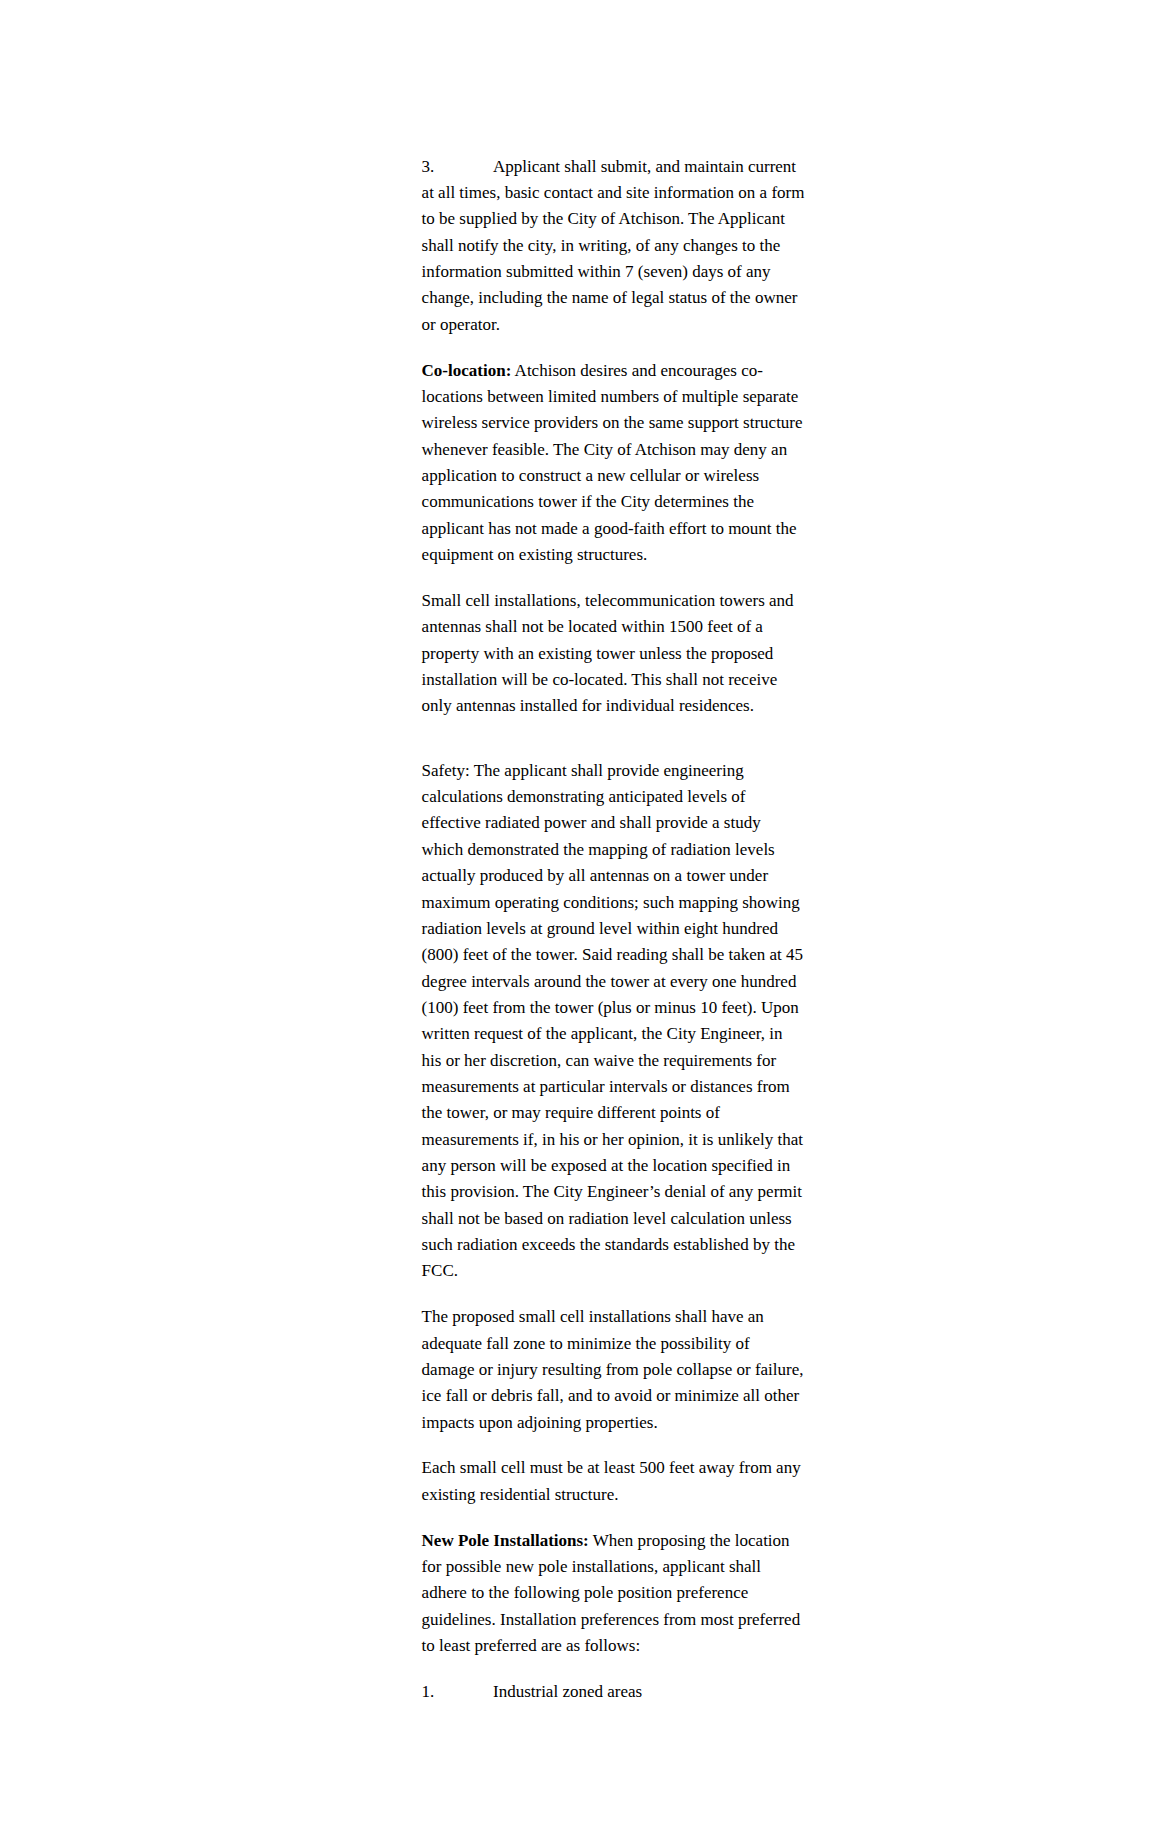3. Applicant shall submit, and maintain current at all times, basic contact and site information on a form to be supplied by the City of Atchison. The Applicant shall notify the city, in writing, of any changes to the information submitted within 7 (seven) days of any change, including the name of legal status of the owner or operator.
Co-location: Atchison desires and encourages co-locations between limited numbers of multiple separate wireless service providers on the same support structure whenever feasible. The City of Atchison may deny an application to construct a new cellular or wireless communications tower if the City determines the applicant has not made a good-faith effort to mount the equipment on existing structures.
Small cell installations, telecommunication towers and antennas shall not be located within 1500 feet of a property with an existing tower unless the proposed installation will be co-located. This shall not receive only antennas installed for individual residences.
Safety: The applicant shall provide engineering calculations demonstrating anticipated levels of effective radiated power and shall provide a study which demonstrated the mapping of radiation levels actually produced by all antennas on a tower under maximum operating conditions; such mapping showing radiation levels at ground level within eight hundred (800) feet of the tower. Said reading shall be taken at 45 degree intervals around the tower at every one hundred (100) feet from the tower (plus or minus 10 feet). Upon written request of the applicant, the City Engineer, in his or her discretion, can waive the requirements for measurements at particular intervals or distances from the tower, or may require different points of measurements if, in his or her opinion, it is unlikely that any person will be exposed at the location specified in this provision. The City Engineer’s denial of any permit shall not be based on radiation level calculation unless such radiation exceeds the standards established by the FCC.
The proposed small cell installations shall have an adequate fall zone to minimize the possibility of damage or injury resulting from pole collapse or failure, ice fall or debris fall, and to avoid or minimize all other impacts upon adjoining properties.
Each small cell must be at least 500 feet away from any existing residential structure.
New Pole Installations: When proposing the location for possible new pole installations, applicant shall adhere to the following pole position preference guidelines. Installation preferences from most preferred to least preferred are as follows:
1. Industrial zoned areas